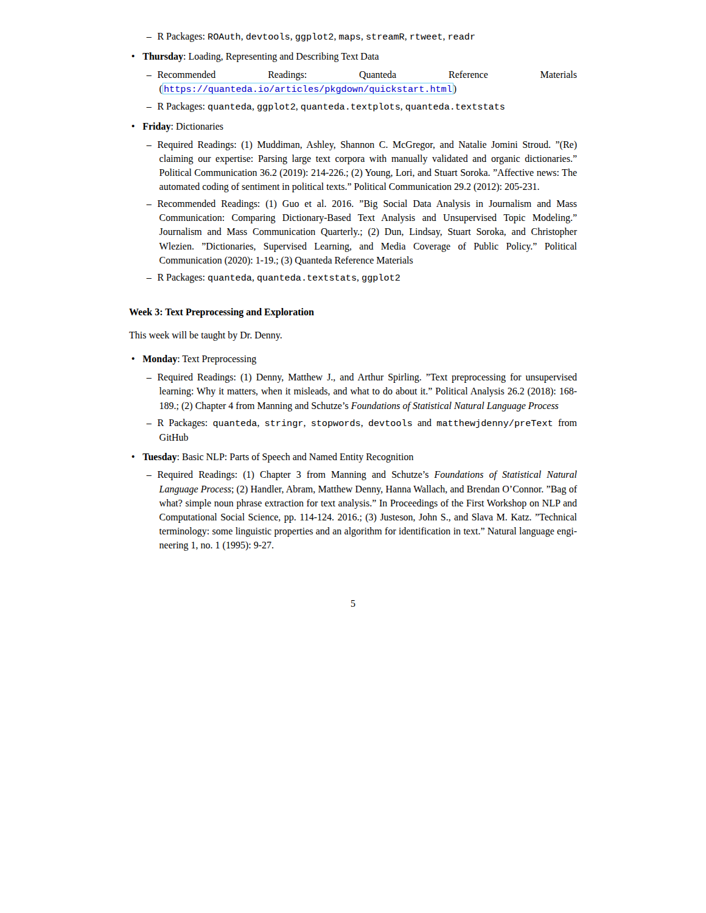R Packages: ROAuth, devtools, ggplot2, maps, streamR, rtweet, readr
Thursday: Loading, Representing and Describing Text Data
Recommended Readings: Quanteda Reference Materials (https://quanteda.io/articles/pkgdown/quickstart.html)
R Packages: quanteda, ggplot2, quanteda.textplots, quanteda.textstats
Friday: Dictionaries
Required Readings: (1) Muddiman, Ashley, Shannon C. McGregor, and Natalie Jomini Stroud. ”(Re) claiming our expertise: Parsing large text corpora with manually validated and organic dictionaries.” Political Communication 36.2 (2019): 214-226.; (2) Young, Lori, and Stuart Soroka. ”Affective news: The automated coding of sentiment in political texts.” Political Communication 29.2 (2012): 205-231.
Recommended Readings: (1) Guo et al. 2016. ”Big Social Data Analysis in Journalism and Mass Communication: Comparing Dictionary-Based Text Analysis and Unsupervised Topic Modeling.” Journalism and Mass Communication Quarterly.; (2) Dun, Lindsay, Stuart Soroka, and Christopher Wlezien. ”Dictionaries, Supervised Learning, and Media Coverage of Public Policy.” Political Communication (2020): 1-19.; (3) Quanteda Reference Materials
R Packages: quanteda, quanteda.textstats, ggplot2
Week 3: Text Preprocessing and Exploration
This week will be taught by Dr. Denny.
Monday: Text Preprocessing
Required Readings: (1) Denny, Matthew J., and Arthur Spirling. ”Text preprocessing for unsupervised learning: Why it matters, when it misleads, and what to do about it.” Political Analysis 26.2 (2018): 168-189.; (2) Chapter 4 from Manning and Schutze’s Foundations of Statistical Natural Language Process
R Packages: quanteda, stringr, stopwords, devtools and matthewjdenny/preText from GitHub
Tuesday: Basic NLP: Parts of Speech and Named Entity Recognition
Required Readings: (1) Chapter 3 from Manning and Schutze’s Foundations of Statistical Natural Language Process; (2) Handler, Abram, Matthew Denny, Hanna Wallach, and Brendan O’Connor. ”Bag of what? simple noun phrase extraction for text analysis.” In Proceedings of the First Workshop on NLP and Computational Social Science, pp. 114-124. 2016.; (3) Justeson, John S., and Slava M. Katz. ”Technical terminology: some linguistic properties and an algorithm for identification in text.” Natural language engineering 1, no. 1 (1995): 9-27.
5